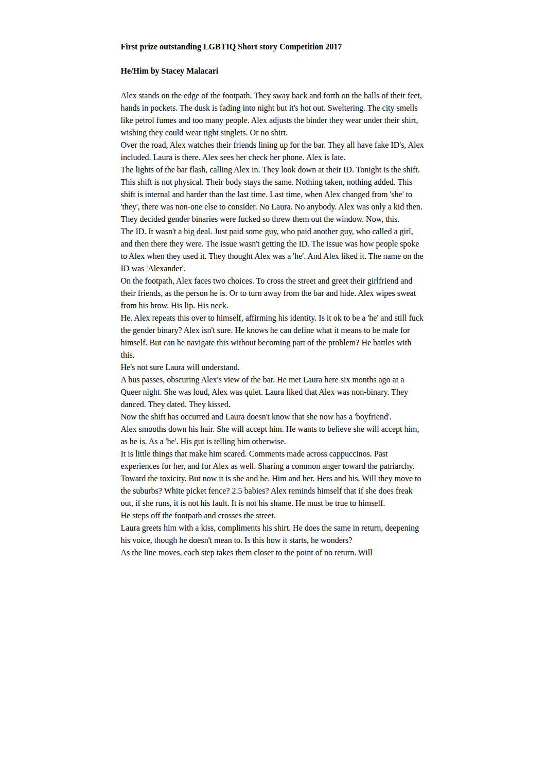First prize outstanding LGBTIQ Short story Competition 2017
He/Him by Stacey Malacari
Alex stands on the edge of the footpath. They sway back and forth on the balls of their feet, hands in pockets. The dusk is fading into night but it's hot out. Sweltering. The city smells like petrol fumes and too many people. Alex adjusts the binder they wear under their shirt, wishing they could wear tight singlets. Or no shirt.
Over the road, Alex watches their friends lining up for the bar. They all have fake ID's, Alex included. Laura is there. Alex sees her check her phone. Alex is late.
The lights of the bar flash, calling Alex in. They look down at their ID. Tonight is the shift. This shift is not physical. Their body stays the same. Nothing taken, nothing added. This shift is internal and harder than the last time. Last time, when Alex changed from 'she' to 'they', there was non-one else to consider. No Laura. No anybody. Alex was only a kid then. They decided gender binaries were fucked so threw them out the window. Now, this.
The ID. It wasn't a big deal. Just paid some guy, who paid another guy, who called a girl, and then there they were. The issue wasn't getting the ID. The issue was how people spoke to Alex when they used it. They thought Alex was a 'he'. And Alex liked it. The name on the ID was 'Alexander'.
On the footpath, Alex faces two choices. To cross the street and greet their girlfriend and their friends, as the person he is. Or to turn away from the bar and hide. Alex wipes sweat from his brow. His lip. His neck.
He. Alex repeats this over to himself, affirming his identity. Is it ok to be a 'he' and still fuck the gender binary? Alex isn't sure. He knows he can define what it means to be male for himself. But can he navigate this without becoming part of the problem? He battles with this.
He's not sure Laura will understand.
A bus passes, obscuring Alex's view of the bar. He met Laura here six months ago at a Queer night. She was loud, Alex was quiet. Laura liked that Alex was non-binary. They danced. They dated. They kissed.
Now the shift has occurred and Laura doesn't know that she now has a 'boyfriend'.
Alex smooths down his hair. She will accept him. He wants to believe she will accept him, as he is. As a 'he'. His gut is telling him otherwise.
It is little things that make him scared. Comments made across cappuccinos. Past experiences for her, and for Alex as well. Sharing a common anger toward the patriarchy. Toward the toxicity. But now it is she and he. Him and her. Hers and his. Will they move to the suburbs? White picket fence? 2.5 babies? Alex reminds himself that if she does freak out, if she runs, it is not his fault. It is not his shame. He must be true to himself.
He steps off the footpath and crosses the street.
Laura greets him with a kiss, compliments his shirt. He does the same in return, deepening his voice, though he doesn't mean to. Is this how it starts, he wonders?
As the line moves, each step takes them closer to the point of no return. Will